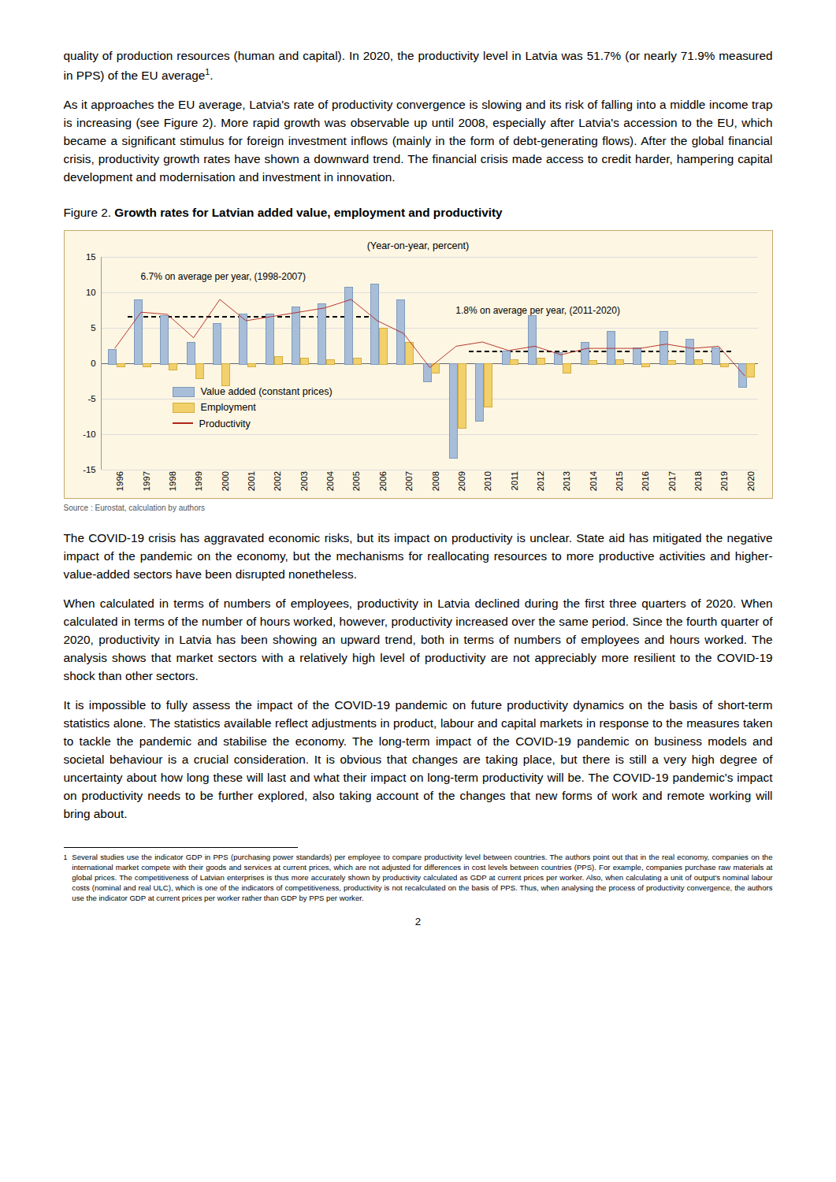quality of production resources (human and capital). In 2020, the productivity level in Latvia was 51.7% (or nearly 71.9% measured in PPS) of the EU average1.
As it approaches the EU average, Latvia's rate of productivity convergence is slowing and its risk of falling into a middle income trap is increasing (see Figure 2). More rapid growth was observable up until 2008, especially after Latvia's accession to the EU, which became a significant stimulus for foreign investment inflows (mainly in the form of debt-generating flows). After the global financial crisis, productivity growth rates have shown a downward trend. The financial crisis made access to credit harder, hampering capital development and modernisation and investment in innovation.
Figure 2. Growth rates for Latvian added value, employment and productivity
(Year-on-year, percent)
15
10
5
0
-5
-10
-15
6.7% on average per year, (1998-2007)
1.8% on average per year, (2011-2020)
Value added (constant prices)
Employment
Productivity
1996
1997
1998
1999
2000
2001
2002
2003
2004
2005
2006
2007
2008
2009
2010
2011
2012
2013
2014
2015
2016
2017
2018
2019
2020
Source : Eurostat, calculation by authors
The COVID-19 crisis has aggravated economic risks, but its impact on productivity is unclear. State aid has mitigated the negative impact of the pandemic on the economy, but the mechanisms for reallocating resources to more productive activities and higher-value-added sectors have been disrupted nonetheless.
When calculated in terms of numbers of employees, productivity in Latvia declined during the first three quarters of 2020. When calculated in terms of the number of hours worked, however, productivity increased over the same period. Since the fourth quarter of 2020, productivity in Latvia has been showing an upward trend, both in terms of numbers of employees and hours worked. The analysis shows that market sectors with a relatively high level of productivity are not appreciably more resilient to the COVID-19 shock than other sectors.
It is impossible to fully assess the impact of the COVID-19 pandemic on future productivity dynamics on the basis of short-term statistics alone. The statistics available reflect adjustments in product, labour and capital markets in response to the measures taken to tackle the pandemic and stabilise the economy. The long-term impact of the COVID-19 pandemic on business models and societal behaviour is a crucial consideration. It is obvious that changes are taking place, but there is still a very high degree of uncertainty about how long these will last and what their impact on long-term productivity will be. The COVID-19 pandemic's impact on productivity needs to be further explored, also taking account of the changes that new forms of work and remote working will bring about.
1 Several studies use the indicator GDP in PPS (purchasing power standards) per employee to compare productivity level between countries. The authors point out that in the real economy, companies on the international market compete with their goods and services at current prices, which are not adjusted for differences in cost levels between countries (PPS). For example, companies purchase raw materials at global prices. The competitiveness of Latvian enterprises is thus more accurately shown by productivity calculated as GDP at current prices per worker. Also, when calculating a unit of output's nominal labour costs (nominal and real ULC), which is one of the indicators of competitiveness, productivity is not recalculated on the basis of PPS. Thus, when analysing the process of productivity convergence, the authors use the indicator GDP at current prices per worker rather than GDP by PPS per worker.
2